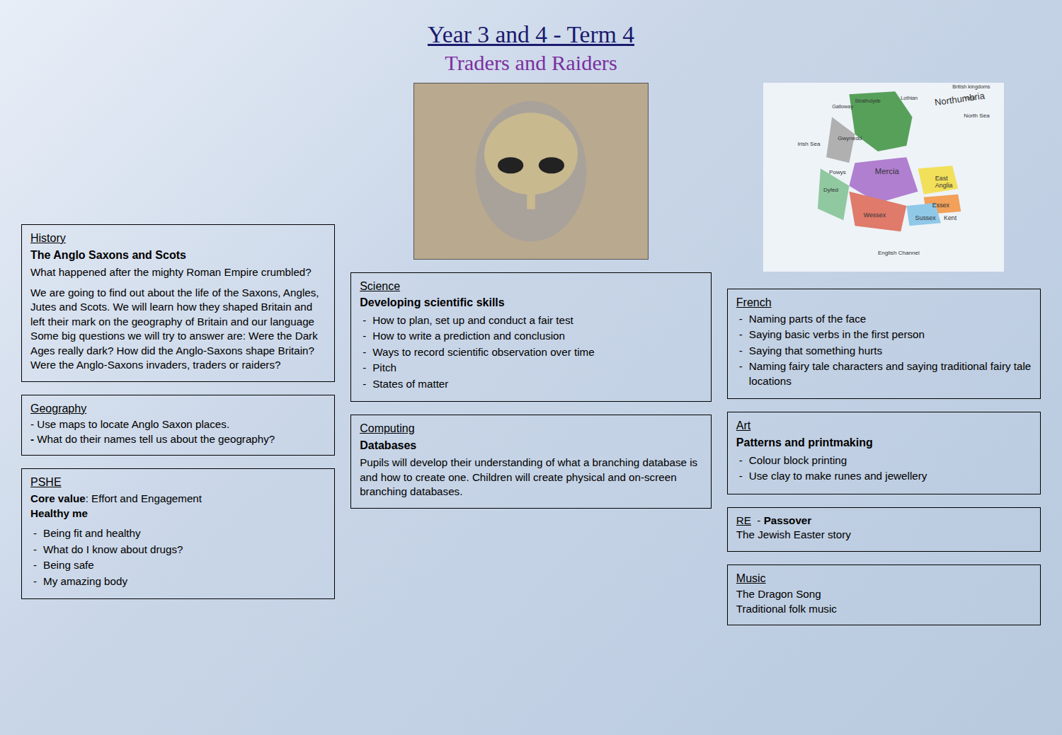Year 3 and 4 - Term 4
Traders and Raiders
History
The Anglo Saxons and Scots
What happened after the mighty Roman Empire crumbled?
We are going to find out about the life of the Saxons, Angles, Jutes and Scots. We will learn how they shaped Britain and left their mark on the geography of Britain and our language Some big questions we will try to answer are: Were the Dark Ages really dark? How did the Anglo-Saxons shape Britain? Were the Anglo-Saxons invaders, traders or raiders?
Geography
- Use maps to locate Anglo Saxon places.
- What do their names tell us about the geography?
PSHE
Core value: Effort and Engagement
Healthy me
Being fit and healthy
What do I know about drugs?
Being safe
My amazing body
Science
Developing scientific skills
How to plan, set up and conduct a fair test
How to write a prediction and conclusion
Ways to record scientific observation over time
Pitch
States of matter
Computing
Databases
Pupils will develop their understanding of what a branching database is and how to create one. Children will create physical and on-screen branching databases.
French
Naming parts of the face
Saying basic verbs in the first person
Saying that something hurts
Naming fairy tale characters and saying traditional fairy tale locations
Art
Patterns and printmaking
Colour block printing
Use clay to make runes and jewellery
RE - Passover
The Jewish Easter story
Music
The Dragon Song
Traditional folk music